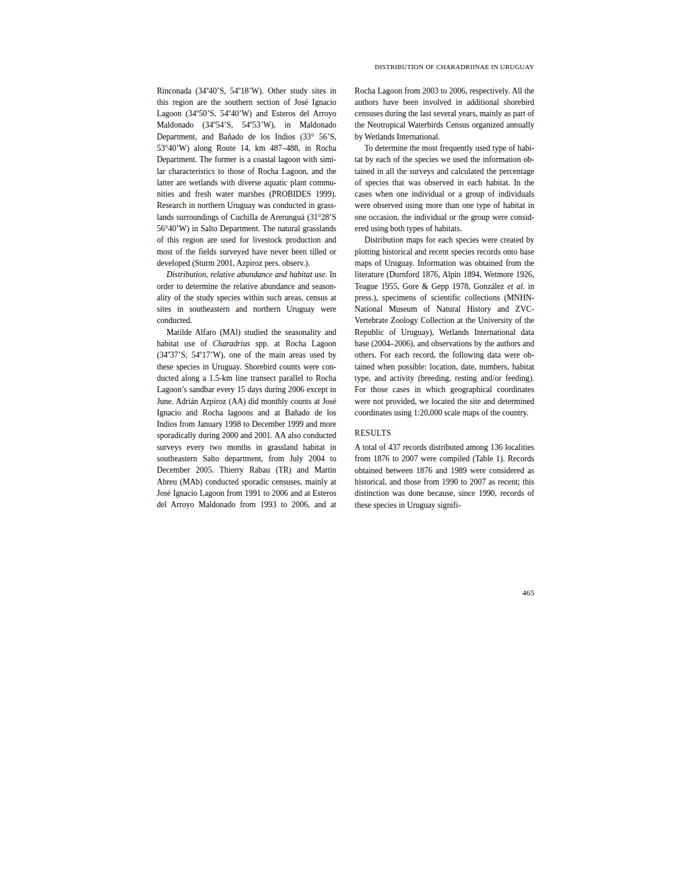Distribution of Charadriinae in Uruguay
Rinconada (34º40’S, 54º18’W). Other study sites in this region are the southern section of José Ignacio Lagoon (34º50’S, 54º40’W) and Esteros del Arroyo Maldonado (34º54’S, 54º53’W), in Maldonado Department, and Bañado de los Indios (33° 56’S, 53°40’W) along Route 14, km 487–488, in Rocha Department. The former is a coastal lagoon with similar characteristics to those of Rocha Lagoon, and the latter are wetlands with diverse aquatic plant communities and fresh water marshes (PROBIDES 1999). Research in northern Uruguay was conducted in grasslands surroundings of Cuchilla de Arerunguá (31°28’S 56°40’W) in Salto Department. The natural grasslands of this region are used for livestock production and most of the fields surveyed have never been tilled or developed (Sturm 2001, Azpiroz pers. observ.).
Distribution, relative abundance and habitat use. In order to determine the relative abundance and seasonality of the study species within such areas, census at sites in southeastern and northern Uruguay were conducted.
Matilde Alfaro (MAl) studied the seasonality and habitat use of Charadrius spp. at Rocha Lagoon (34º37’S; 54º17’W), one of the main areas used by these species in Uruguay. Shorebird counts were conducted along a 1.5-km line transect parallel to Rocha Lagoon’s sandbar every 15 days during 2006 except in June. Adrián Azpiroz (AA) did monthly counts at José Ignacio and Rocha lagoons and at Bañado de los Indios from January 1998 to December 1999 and more sporadically during 2000 and 2001. AA also conducted surveys every two months in grassland habitat in southeastern Salto department, from July 2004 to December 2005. Thierry Rabau (TR) and Martin Abreu (MAb) conducted sporadic censuses, mainly at José Ignacio Lagoon from 1991 to 2006 and at Esteros del Arroyo Maldonado from 1993 to 2006, and at Rocha Lagoon from 2003 to 2006, respectively. All the authors have been involved in additional shorebird censuses during the last several years, mainly as part of the Neotropical Waterbirds Census organized annually by Wetlands International.
To determine the most frequently used type of habitat by each of the species we used the information obtained in all the surveys and calculated the percentage of species that was observed in each habitat. In the cases when one individual or a group of individuals were observed using more than one type of habitat in one occasion, the individual or the group were considered using both types of habitats.
Distribution maps for each species were created by plotting historical and recent species records onto base maps of Uruguay. Information was obtained from the literature (Durnford 1876, Alpin 1894, Wetmore 1926, Teague 1955, Gore & Gepp 1978, González et al. in press.), specimens of scientific collections (MNHN-National Museum of Natural History and ZVC-Vertebrate Zoology Collection at the University of the Republic of Uruguay), Wetlands International data base (2004–2006), and observations by the authors and others. For each record, the following data were obtained when possible: location, date, numbers, habitat type, and activity (breeding, resting and/or feeding). For those cases in which geographical coordinates were not provided, we located the site and determined coordinates using 1:20,000 scale maps of the country.
Results
A total of 437 records distributed among 136 localities from 1876 to 2007 were compiled (Table 1). Records obtained between 1876 and 1989 were considered as historical, and those from 1990 to 2007 as recent; this distinction was done because, since 1990, records of these species in Uruguay signifi-
465